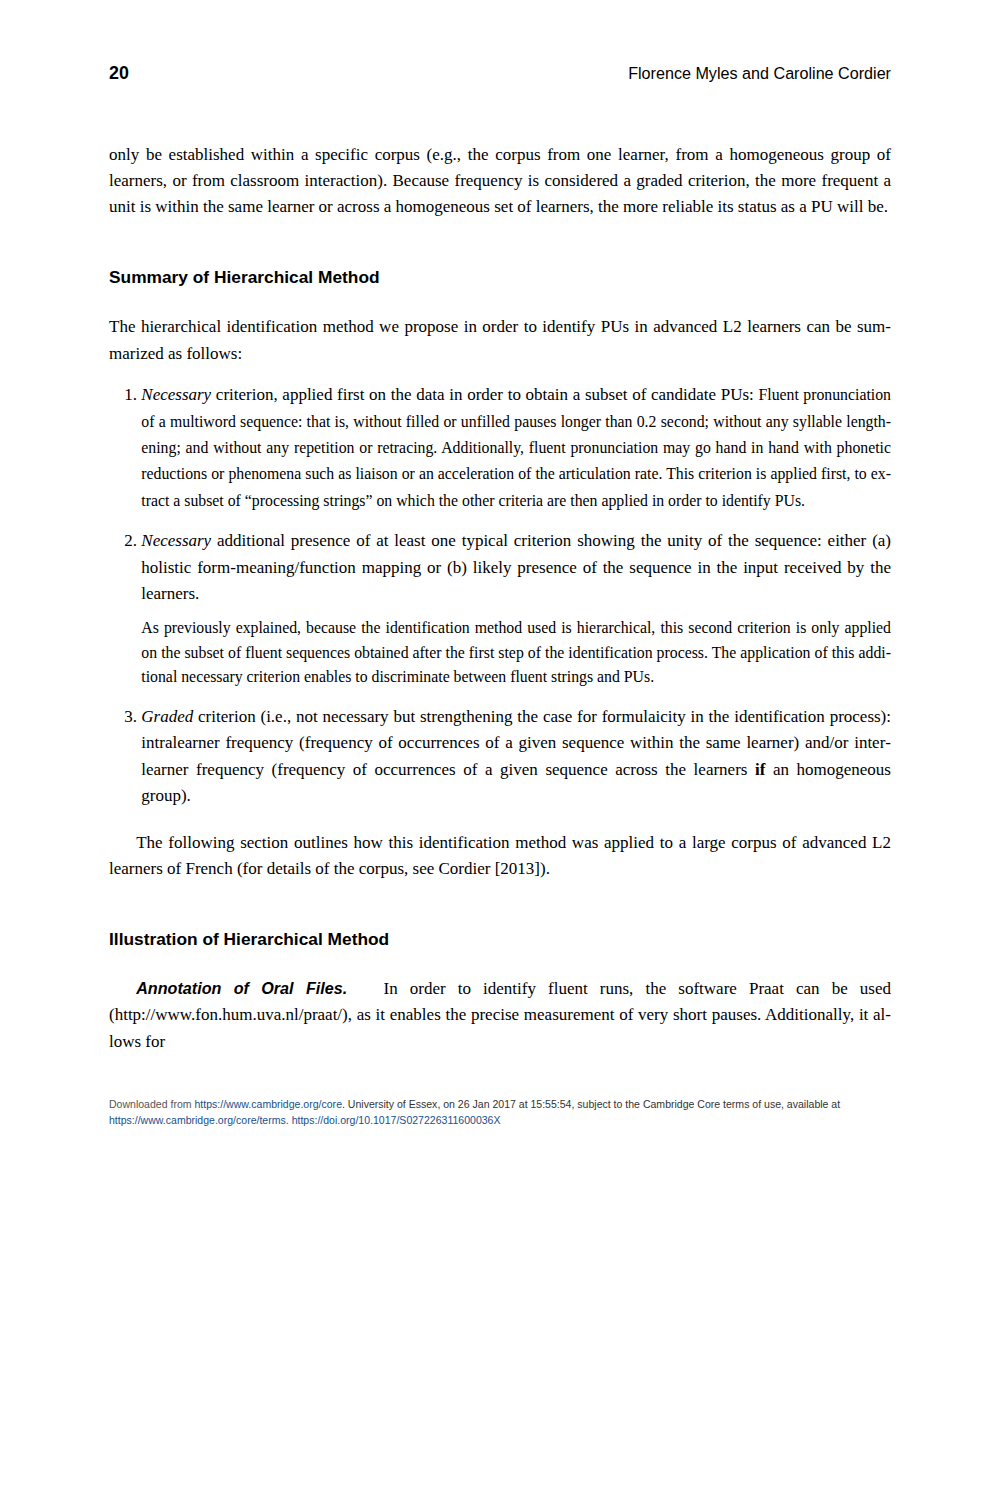20 Florence Myles and Caroline Cordier
only be established within a specific corpus (e.g., the corpus from one learner, from a homogeneous group of learners, or from classroom interaction). Because frequency is considered a graded criterion, the more frequent a unit is within the same learner or across a homogeneous set of learners, the more reliable its status as a PU will be.
Summary of Hierarchical Method
The hierarchical identification method we propose in order to identify PUs in advanced L2 learners can be summarized as follows:
Necessary criterion, applied first on the data in order to obtain a subset of candidate PUs: Fluent pronunciation of a multiword sequence: that is, without filled or unfilled pauses longer than 0.2 second; without any syllable lengthening; and without any repetition or retracing. Additionally, fluent pronunciation may go hand in hand with phonetic reductions or phenomena such as liaison or an acceleration of the articulation rate. This criterion is applied first, to extract a subset of “processing strings” on which the other criteria are then applied in order to identify PUs.
Necessary additional presence of at least one typical criterion showing the unity of the sequence: either (a) holistic form-meaning/function mapping or (b) likely presence of the sequence in the input received by the learners.
As previously explained, because the identification method used is hierarchical, this second criterion is only applied on the subset of fluent sequences obtained after the first step of the identification process. The application of this additional necessary criterion enables to discriminate between fluent strings and PUs.
Graded criterion (i.e., not necessary but strengthening the case for formulaicity in the identification process): intralearner frequency (frequency of occurrences of a given sequence within the same learner) and/or interlearner frequency (frequency of occurrences of a given sequence across the learners if an homogeneous group).
The following section outlines how this identification method was applied to a large corpus of advanced L2 learners of French (for details of the corpus, see Cordier [2013]).
Illustration of Hierarchical Method
Annotation of Oral Files. In order to identify fluent runs, the software Praat can be used (http://www.fon.hum.uva.nl/praat/), as it enables the precise measurement of very short pauses. Additionally, it allows for
Downloaded from https://www.cambridge.org/core. University of Essex, on 26 Jan 2017 at 15:55:54, subject to the Cambridge Core terms of use, available at https://www.cambridge.org/core/terms. https://doi.org/10.1017/S027226311600036X